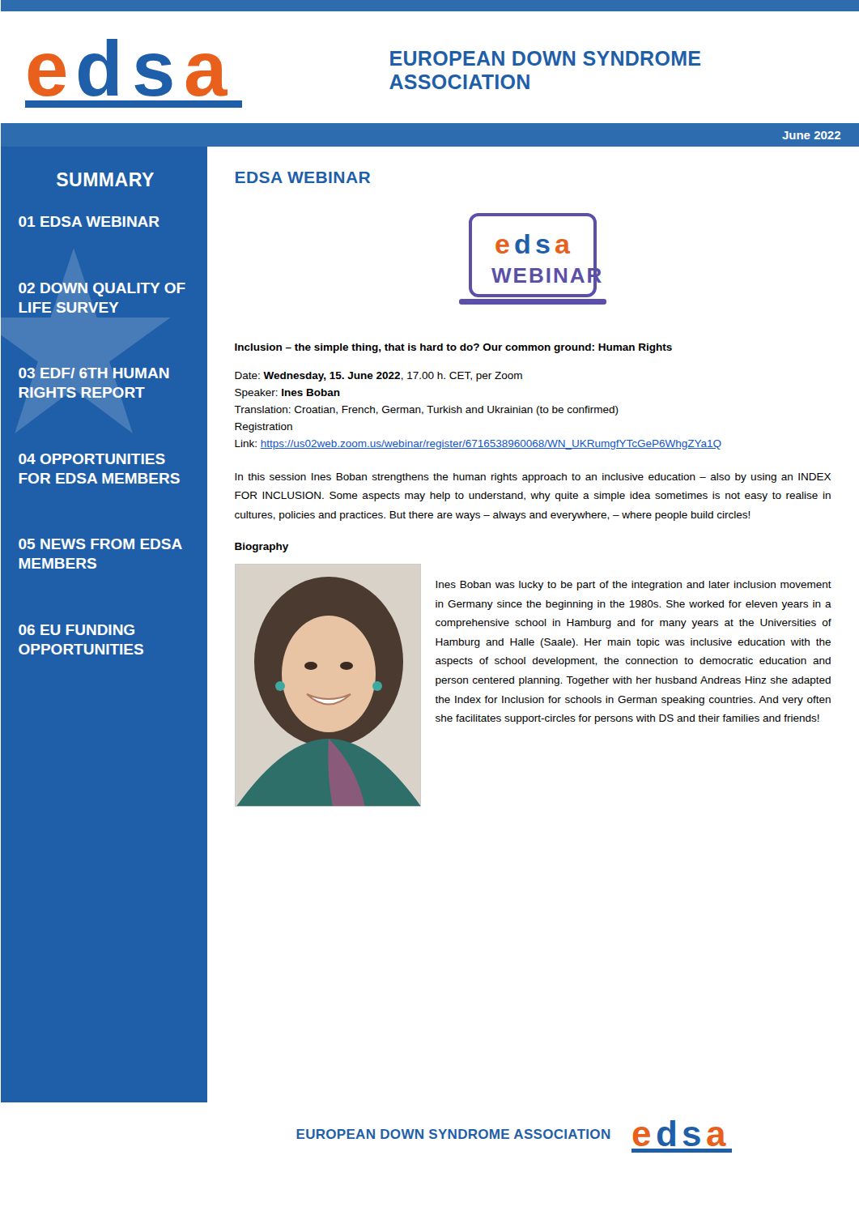e d s a
EUROPEAN DOWN SYNDROME ASSOCIATION
June 2022
SUMMARY
01 EDSA WEBINAR
02 DOWN QUALITY OF LIFE SURVEY
03 EDF/ 6TH HUMAN RIGHTS REPORT
04 OPPORTUNITIES FOR EDSA MEMBERS
05 NEWS FROM EDSA MEMBERS
06 EU FUNDING OPPORTUNITIES
EDSA WEBINAR
e d s a WEBINAR
Inclusion – the simple thing, that is hard to do? Our common ground: Human Rights
Date: Wednesday, 15. June 2022, 17.00 h. CET, per Zoom
Speaker: Ines Boban
Translation: Croatian, French, German, Turkish and Ukrainian (to be confirmed)
Registration
Link: https://us02web.zoom.us/webinar/register/6716538960068/WN_UKRumgfYTcGeP6WhgZYa1Q
In this session Ines Boban strengthens the human rights approach to an inclusive education – also by using an INDEX FOR INCLUSION. Some aspects may help to understand, why quite a simple idea sometimes is not easy to realise in cultures, policies and practices. But there are ways – always and everywhere, – where people build circles!
Biography
Ines Boban was lucky to be part of the integration and later inclusion movement in Germany since the beginning in the 1980s. She worked for eleven years in a comprehensive school in Hamburg and for many years at the Universities of Hamburg and Halle (Saale). Her main topic was inclusive education with the aspects of school development, the connection to democratic education and person centered planning. Together with her husband Andreas Hinz she adapted the Index for Inclusion for schools in German speaking countries. And very often she facilitates support-circles for persons with DS and their families and friends!
EUROPEAN DOWN SYNDROME ASSOCIATION
e d s a